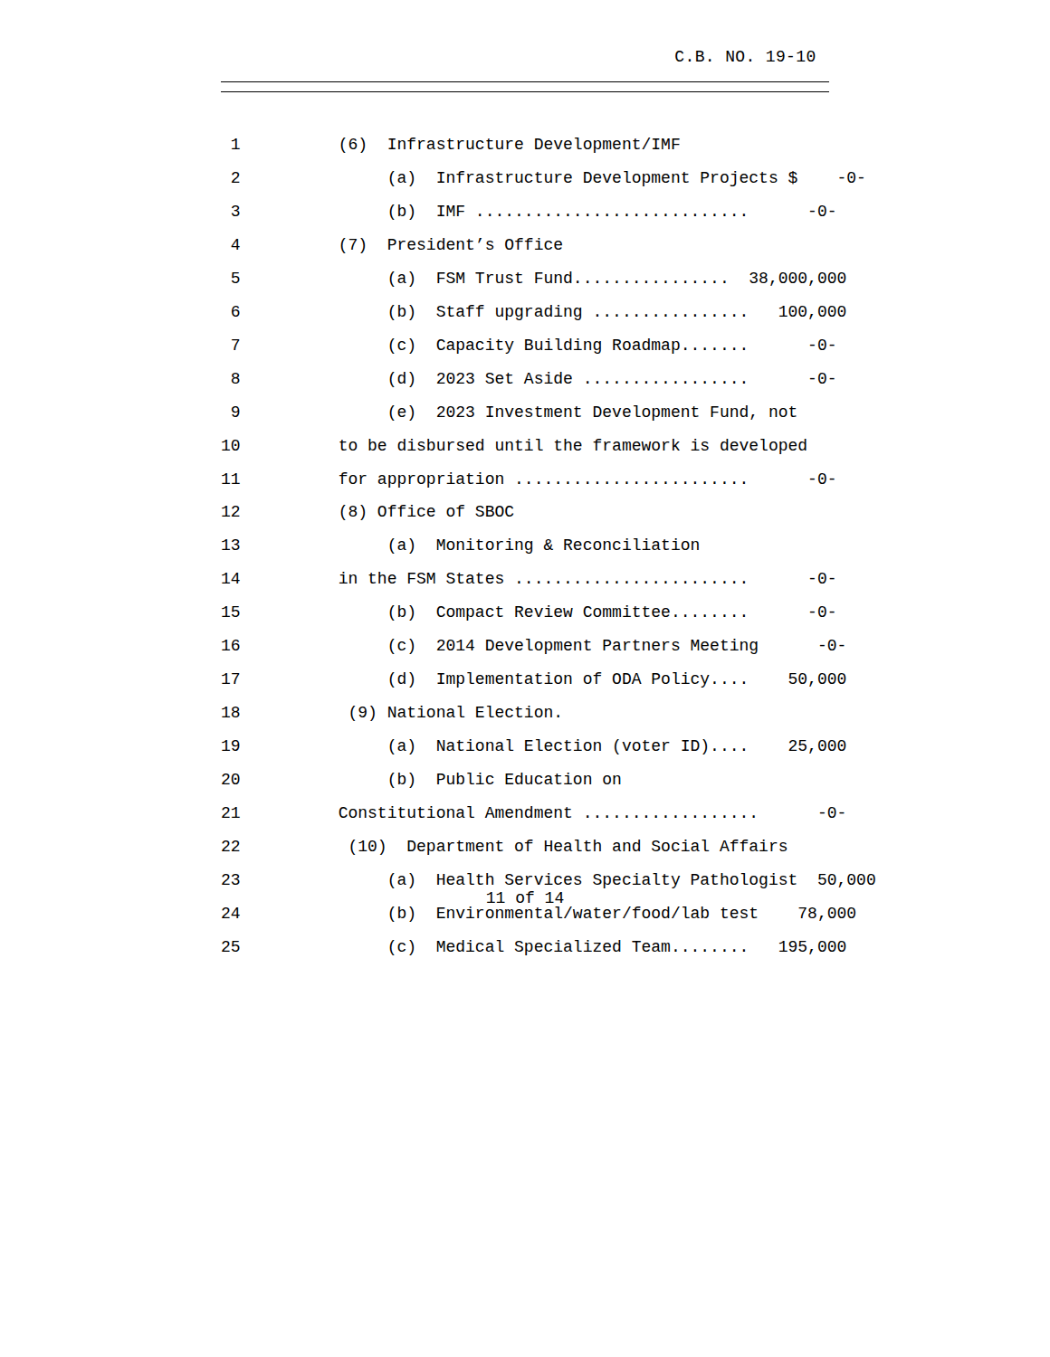C.B. NO. 19-10
| 1 | (6) Infrastructure Development/IMF |
| 2 | (a) Infrastructure Development Projects $ -0- |
| 3 | (b) IMF ............................ -0- |
| 4 | (7) President’s Office |
| 5 | (a) FSM Trust Fund................ 38,000,000 |
| 6 | (b) Staff upgrading ................ 100,000 |
| 7 | (c) Capacity Building Roadmap....... -0- |
| 8 | (d) 2023 Set Aside ................. -0- |
| 9 | (e) 2023 Investment Development Fund, not |
| 10 | to be disbursed until the framework is developed |
| 11 | for appropriation ........................ -0- |
| 12 | (8) Office of SBOC |
| 13 | (a) Monitoring & Reconciliation |
| 14 | in the FSM States ........................ -0- |
| 15 | (b) Compact Review Committee........ -0- |
| 16 | (c) 2014 Development Partners Meeting -0- |
| 17 | (d) Implementation of ODA Policy.... 50,000 |
| 18 | (9) National Election. |
| 19 | (a) National Election (voter ID).... 25,000 |
| 20 | (b) Public Education on |
| 21 | Constitutional Amendment .................. -0- |
| 22 | (10) Department of Health and Social Affairs |
| 23 | (a) Health Services Specialty Pathologist 50,000 |
| 24 | (b) Environmental/water/food/lab test 78,000 |
| 25 | (c) Medical Specialized Team........ 195,000 |
11 of 14